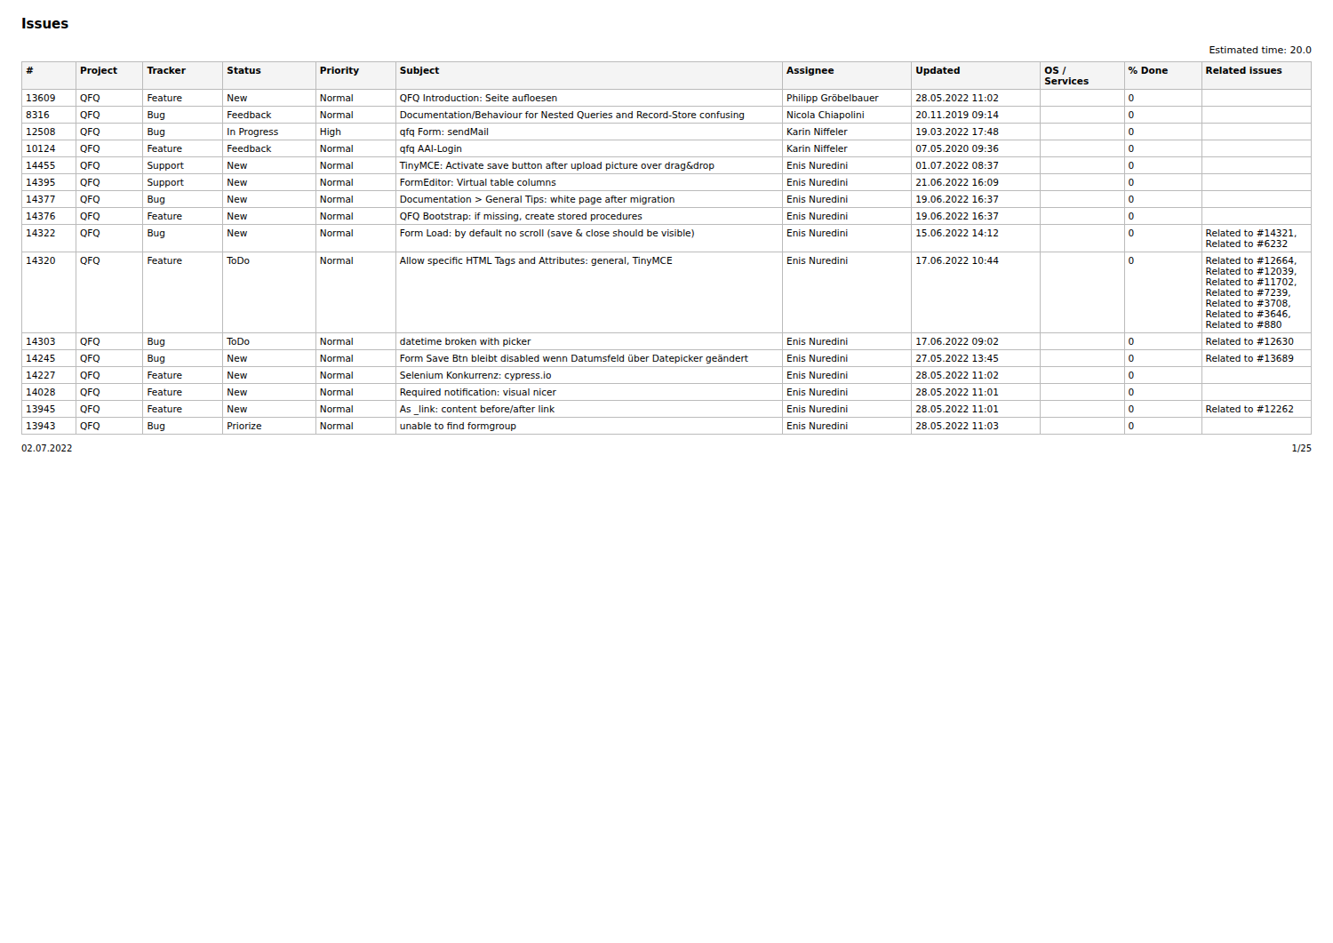Issues
Estimated time: 20.0
| # | Project | Tracker | Status | Priority | Subject | Assignee | Updated | OS / Services | % Done | Related issues |
| --- | --- | --- | --- | --- | --- | --- | --- | --- | --- | --- |
| 13609 | QFQ | Feature | New | Normal | QFQ Introduction: Seite aufloesen | Philipp Gröbelbauer | 28.05.2022 11:02 | | 0 | |
| 8316 | QFQ | Bug | Feedback | Normal | Documentation/Behaviour for Nested Queries and Record-Store confusing | Nicola Chiapolini | 20.11.2019 09:14 | | 0 | |
| 12508 | QFQ | Bug | In Progress | High | qfq Form: sendMail | Karin Niffeler | 19.03.2022 17:48 | | 0 | |
| 10124 | QFQ | Feature | Feedback | Normal | qfq AAI-Login | Karin Niffeler | 07.05.2020 09:36 | | 0 | |
| 14455 | QFQ | Support | New | Normal | TinyMCE: Activate save button after upload picture over drag&drop | Enis Nuredini | 01.07.2022 08:37 | | 0 | |
| 14395 | QFQ | Support | New | Normal | FormEditor: Virtual table columns | Enis Nuredini | 21.06.2022 16:09 | | 0 | |
| 14377 | QFQ | Bug | New | Normal | Documentation > General Tips: white page after migration | Enis Nuredini | 19.06.2022 16:37 | | 0 | |
| 14376 | QFQ | Feature | New | Normal | QFQ Bootstrap: if missing, create stored procedures | Enis Nuredini | 19.06.2022 16:37 | | 0 | |
| 14322 | QFQ | Bug | New | Normal | Form Load: by default no scroll (save & close should be visible) | Enis Nuredini | 15.06.2022 14:12 | | 0 | Related to #14321, Related to #6232 |
| 14320 | QFQ | Feature | ToDo | Normal | Allow specific HTML Tags and Attributes: general, TinyMCE | Enis Nuredini | 17.06.2022 10:44 | | 0 | Related to #12664, Related to #12039, Related to #11702, Related to #7239, Related to #3708, Related to #3646, Related to #880 |
| 14303 | QFQ | Bug | ToDo | Normal | datetime broken with picker | Enis Nuredini | 17.06.2022 09:02 | | 0 | Related to #12630 |
| 14245 | QFQ | Bug | New | Normal | Form Save Btn bleibt disabled wenn Datumsfeld über Datepicker geändert | Enis Nuredini | 27.05.2022 13:45 | | 0 | Related to #13689 |
| 14227 | QFQ | Feature | New | Normal | Selenium Konkurrenz: cypress.io | Enis Nuredini | 28.05.2022 11:02 | | 0 | |
| 14028 | QFQ | Feature | New | Normal | Required notification: visual nicer | Enis Nuredini | 28.05.2022 11:01 | | 0 | |
| 13945 | QFQ | Feature | New | Normal | As _link: content before/after link | Enis Nuredini | 28.05.2022 11:01 | | 0 | Related to #12262 |
| 13943 | QFQ | Bug | Priorize | Normal | unable to find formgroup | Enis Nuredini | 28.05.2022 11:03 | | 0 | |
02.07.2022 1/25